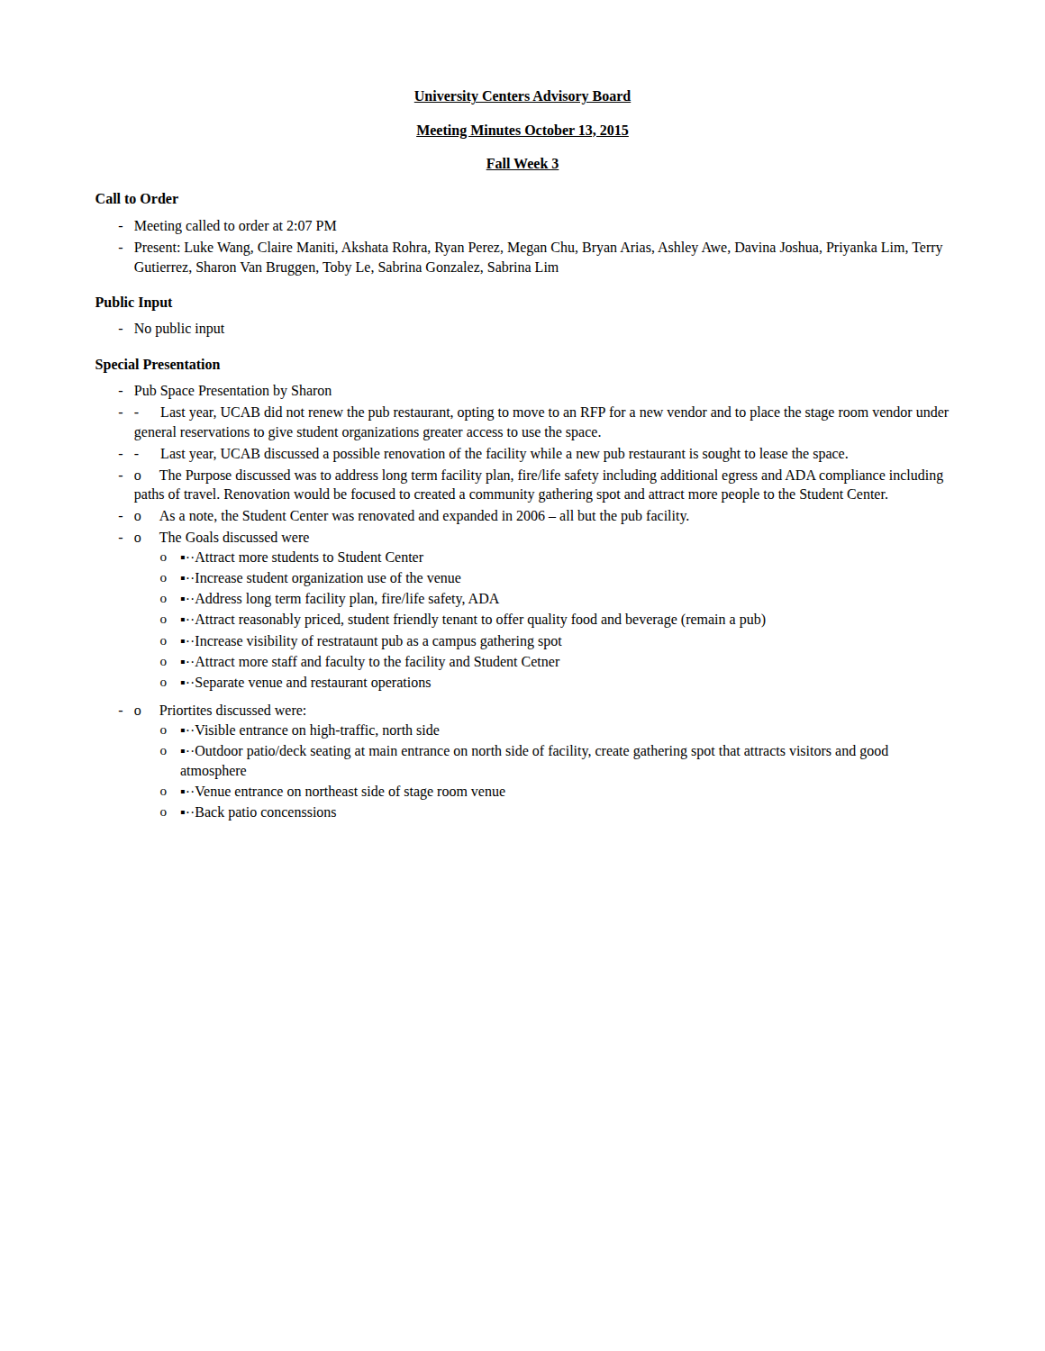University Centers Advisory Board
Meeting Minutes October 13, 2015
Fall Week 3
Call to Order
Meeting called to order at 2:07 PM
Present: Luke Wang, Claire Maniti, Akshata Rohra, Ryan Perez, Megan Chu, Bryan Arias, Ashley Awe, Davina Joshua, Priyanka Lim, Terry Gutierrez, Sharon Van Bruggen, Toby Le, Sabrina Gonzalez, Sabrina Lim
Public Input
No public input
Special Presentation
Pub Space Presentation by Sharon
- Last year, UCAB did not renew the pub restaurant, opting to move to an RFP for a new vendor and to place the stage room vendor under general reservations to give student organizations greater access to use the space.
- Last year, UCAB discussed a possible renovation of the facility while a new pub restaurant is sought to lease the space.
o The Purpose discussed was to address long term facility plan, fire/life safety including additional egress and ADA compliance including paths of travel. Renovation would be focused to created a community gathering spot and attract more people to the Student Center.
o As a note, the Student Center was renovated and expanded in 2006 – all but the pub facility.
o The Goals discussed were
▪··Attract more students to Student Center
▪··Increase student organization use of the venue
▪··Address long term facility plan, fire/life safety, ADA
▪··Attract reasonably priced, student friendly tenant to offer quality food and beverage (remain a pub)
▪··Increase visibility of restrataunt pub as a campus gathering spot
▪··Attract more staff and faculty to the facility and Student Cetner
▪··Separate venue and restaurant operations
o Priortites discussed were:
▪··Visible entrance on high-traffic, north side
▪··Outdoor patio/deck seating at main entrance on north side of facility, create gathering spot that attracts visitors and good atmosphere
▪··Venue entrance on northeast side of stage room venue
▪··Back patio concenssions